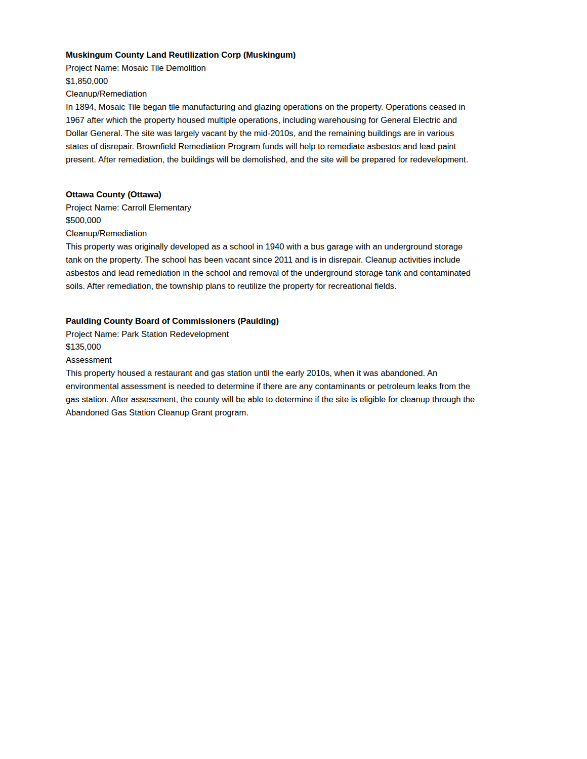Muskingum County Land Reutilization Corp (Muskingum)
Project Name: Mosaic Tile Demolition
$1,850,000
Cleanup/Remediation
In 1894, Mosaic Tile began tile manufacturing and glazing operations on the property. Operations ceased in 1967 after which the property housed multiple operations, including warehousing for General Electric and Dollar General. The site was largely vacant by the mid-2010s, and the remaining buildings are in various states of disrepair. Brownfield Remediation Program funds will help to remediate asbestos and lead paint present. After remediation, the buildings will be demolished, and the site will be prepared for redevelopment.
Ottawa County (Ottawa)
Project Name: Carroll Elementary
$500,000
Cleanup/Remediation
This property was originally developed as a school in 1940 with a bus garage with an underground storage tank on the property. The school has been vacant since 2011 and is in disrepair. Cleanup activities include asbestos and lead remediation in the school and removal of the underground storage tank and contaminated soils. After remediation, the township plans to reutilize the property for recreational fields.
Paulding County Board of Commissioners (Paulding)
Project Name: Park Station Redevelopment
$135,000
Assessment
This property housed a restaurant and gas station until the early 2010s, when it was abandoned. An environmental assessment is needed to determine if there are any contaminants or petroleum leaks from the gas station. After assessment, the county will be able to determine if the site is eligible for cleanup through the Abandoned Gas Station Cleanup Grant program.